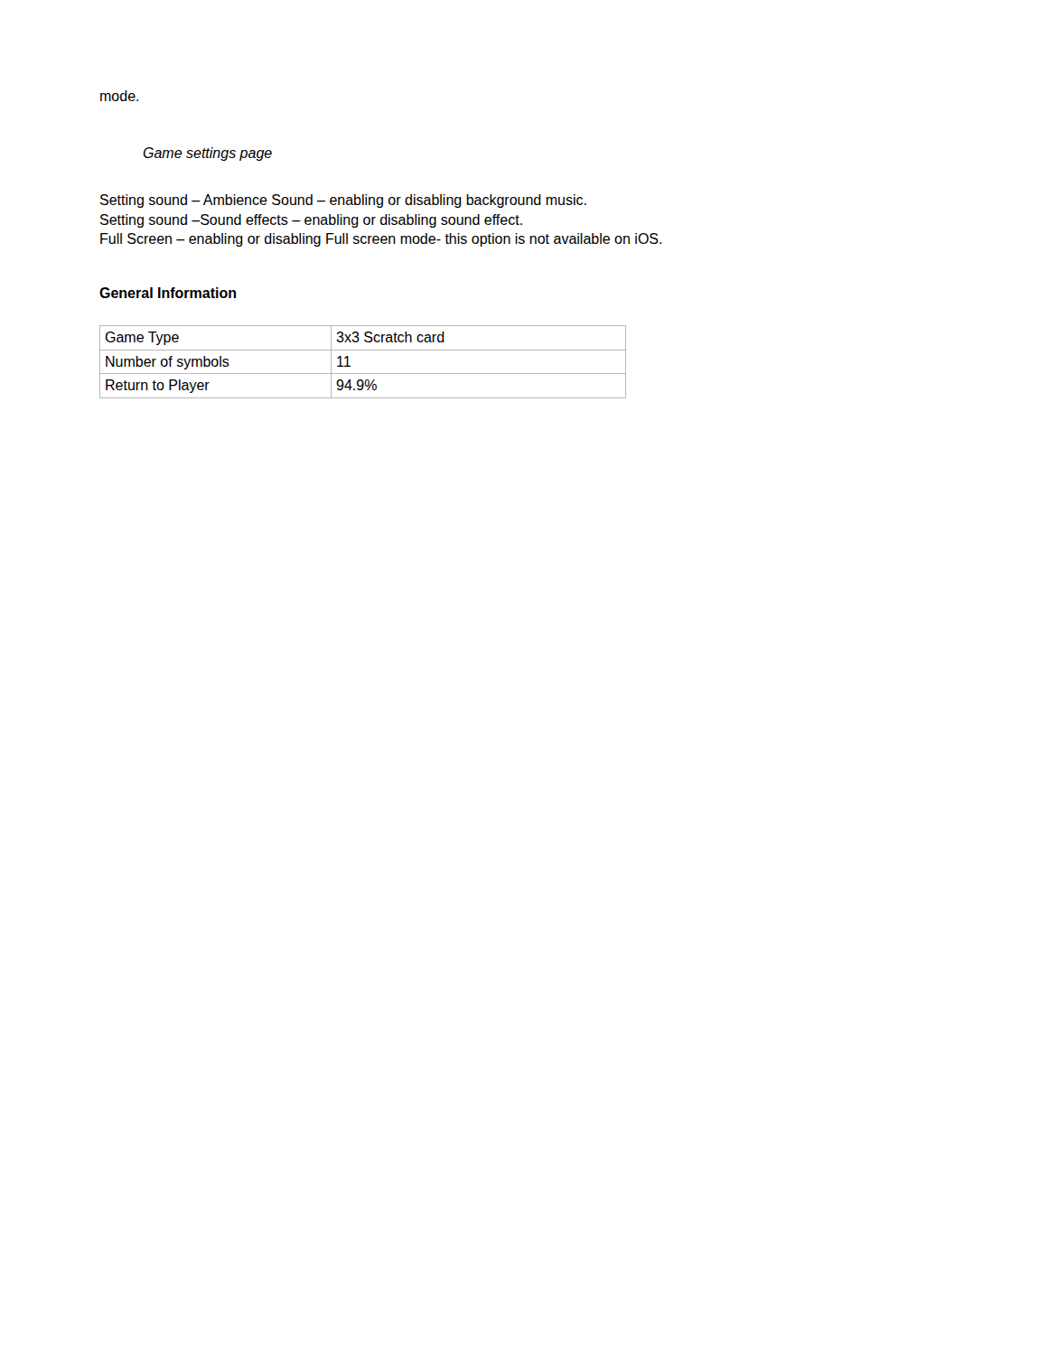mode.
Game settings page
Setting sound – Ambience Sound – enabling or disabling background music.
Setting sound –Sound effects – enabling or disabling sound effect.
Full Screen – enabling or disabling Full screen mode- this option is not available on iOS.
General Information
| Game Type | 3x3 Scratch card |
| Number of symbols | 11 |
| Return to Player | 94.9% |